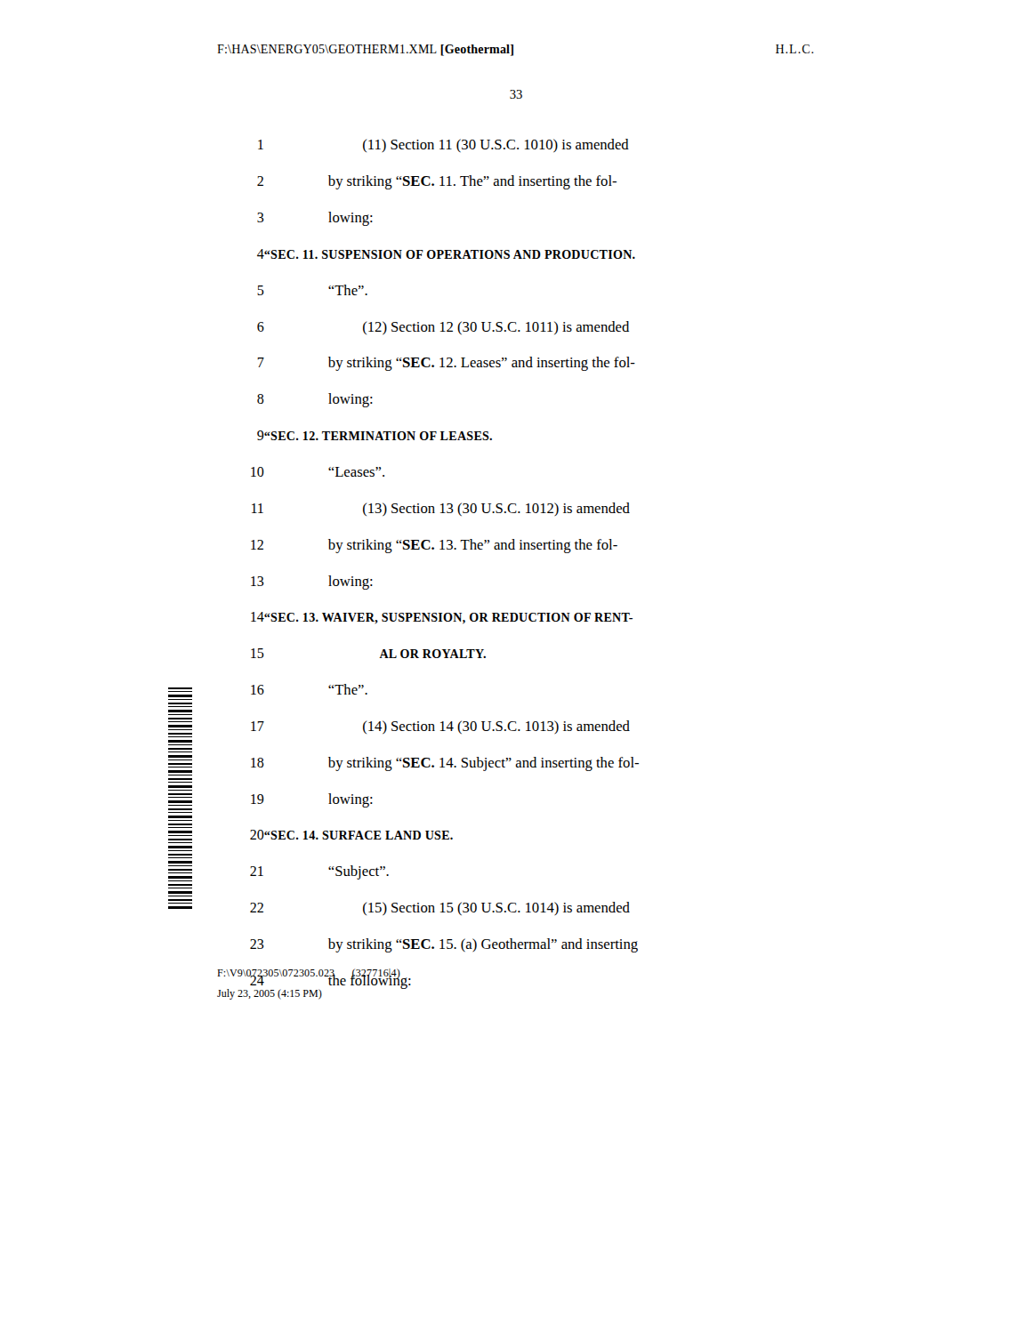F:\HAS\ENERGY05\GEOTHERM1.XML[Geothermal]
H.L.C.
33
| 1 | (11) Section 11 (30 U.S.C. 1010) is amended |
| 2 | by striking “ SEC. 11. The” and inserting the fol- |
| 3 | lowing: |
| 4 | “SEC. 11. SUSPENSION OF OPERATIONS AND PRODUCTION. |
| 5 | “The”. |
| 6 | (12) Section 12 (30 U.S.C. 1011) is amended |
| 7 | by striking “ SEC. 12. Leases” and inserting the fol- |
| 8 | lowing: |
| 9 | “SEC. 12. TERMINATION OF LEASES. |
| 10 | “Leases”. |
| 11 | (13) Section 13 (30 U.S.C. 1012) is amended |
| 12 | by striking “ SEC. 13. The” and inserting the fol- |
| 13 | lowing: |
| 14 | “SEC. 13. WAIVER, SUSPENSION, OR REDUCTION OF RENT- |
| 15 | AL OR ROYALTY. |
| 16 | “The”. |
| 17 | (14) Section 14 (30 U.S.C. 1013) is amended |
| 18 | by striking “ SEC. 14. Subject” and inserting the fol- |
| 19 | lowing: |
| 20 | “SEC. 14. SURFACE LAND USE. |
| 21 | “Subject”. |
| 22 | (15) Section 15 (30 U.S.C. 1014) is amended |
| 23 | by striking “ SEC. 15. (a) Geothermal” and inserting |
| 24 | the following: |
F:\V9\072305\072305.023 (327716|4)
July 23, 2005 (4:15 PM)